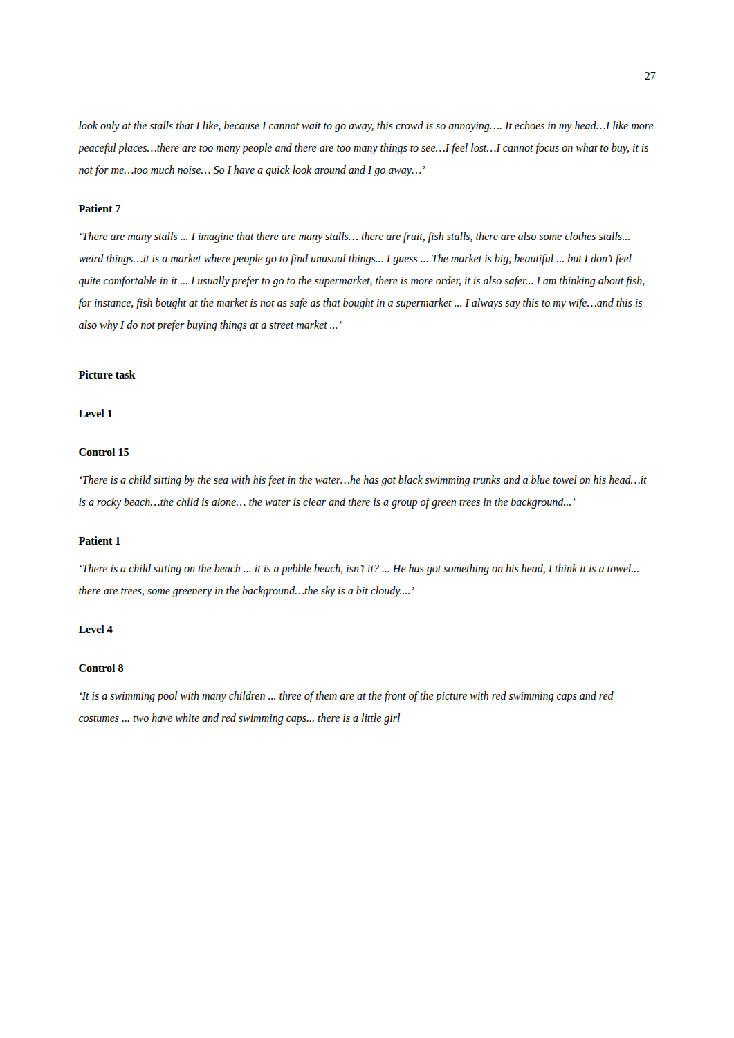27
look only at the stalls that I like, because I cannot wait to go away, this crowd is so annoying…. It echoes in my head…I like more peaceful places…there are too many people and there are too many things to see…I feel lost…I cannot focus on what to buy, it is not for me…too much noise… So I have a quick look around and I go away…’
Patient 7
‘There are many stalls ... I imagine that there are many stalls… there are fruit, fish stalls, there are also some clothes stalls... weird things…it is a market where people go to find unusual things... I guess ... The market is big, beautiful ... but I don’t feel quite comfortable in it ... I usually prefer to go to the supermarket, there is more order, it is also safer... I am thinking about fish, for instance, fish bought at the market is not as safe as that bought in a supermarket ... I always say this to my wife…and this is also why I do not prefer buying things at a street market ...’
Picture task
Level 1
Control 15
‘There is a child sitting by the sea with his feet in the water…he has got black swimming trunks and a blue towel on his head…it is a rocky beach…the child is alone… the water is clear and there is a group of green trees in the background...’
Patient 1
‘There is a child sitting on the beach ... it is a pebble beach, isn’t it? ... He has got something on his head, I think it is a towel... there are trees, some greenery in the background…the sky is a bit cloudy....’
Level 4
Control 8
‘It is a swimming pool with many children ... three of them are at the front of the picture with red swimming caps and red costumes ... two have white and red swimming caps... there is a little girl